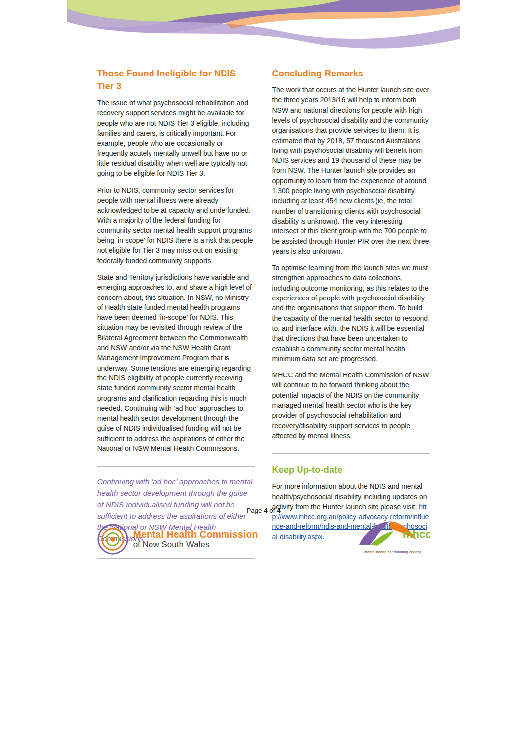Those Found Ineligible for NDIS Tier 3
The issue of what psychosocial rehabilitation and recovery support services might be available for people who are not NDIS Tier 3 eligible, including families and carers, is critically important. For example, people who are occasionally or frequently acutely mentally unwell but have no or little residual disability when well are typically not going to be eligible for NDIS Tier 3.
Prior to NDIS, community sector services for people with mental illness were already acknowledged to be at capacity and underfunded. With a majority of the federal funding for community sector mental health support programs being ‘in scope’ for NDIS there is a risk that people not eligible for Tier 3 may miss out on existing federally funded community supports.
State and Territory jurisdictions have variable and emerging approaches to, and share a high level of concern about, this situation. In NSW, no Ministry of Health state funded mental health programs have been deemed ‘in-scope’ for NDIS. This situation may be revisited through review of the Bilateral Agreement between the Commonwealth and NSW and/or via the NSW Health Grant Management Improvement Program that is underway. Some tensions are emerging regarding the NDIS eligibility of people currently receiving state funded community sector mental health programs and clarification regarding this is much needed. Continuing with ‘ad hoc’ approaches to mental health sector development through the guise of NDIS individualised funding will not be sufficient to address the aspirations of either the National or NSW Mental Health Commissions.
Continuing with ‘ad hoc’ approaches to mental health sector development through the guise of NDIS individualised funding will not be sufficient to address the aspirations of either the National or NSW Mental Health Commissions.
Concluding Remarks
The work that occurs at the Hunter launch site over the three years 2013/16 will help to inform both NSW and national directions for people with high levels of psychosocial disability and the community organisations that provide services to them. It is estimated that by 2018, 57 thousand Australians living with psychosocial disability will benefit from NDIS services and 19 thousand of these may be from NSW. The Hunter launch site provides an opportunity to learn from the experience of around 1,300 people living with psychosocial disability including at least 454 new clients (ie, the total number of transitioning clients with psychosocial disability is unknown). The very interesting intersect of this client group with the 700 people to be assisted through Hunter PIR over the next three years is also unknown.
To optimise learning from the launch sites we must strengthen approaches to data collections, including outcome monitoring, as this relates to the experiences of people with psychosocial disability and the organisations that support them. To build the capacity of the mental health sector to respond to, and interface with, the NDIS it will be essential that directions that have been undertaken to establish a community sector mental health minimum data set are progressed.
MHCC and the Mental Health Commission of NSW will continue to be forward thinking about the potential impacts of the NDIS on the community managed mental health sector who is the key provider of psychosocial rehabilitation and recovery/disability support services to people affected by mental illness.
Keep Up-to-date
For more information about the NDIS and mental health/psychosocial disability including updates on activity from the Hunter launch site please visit: http://www.mhcc.org.au/policy-advocacy-reform/influence-and-reform/ndis-and-mental-healthpsychosocial-disability.aspx.
Page 4 of 4
Mental Health Commission
of New South Wales
mhcc
mental health coordinating council